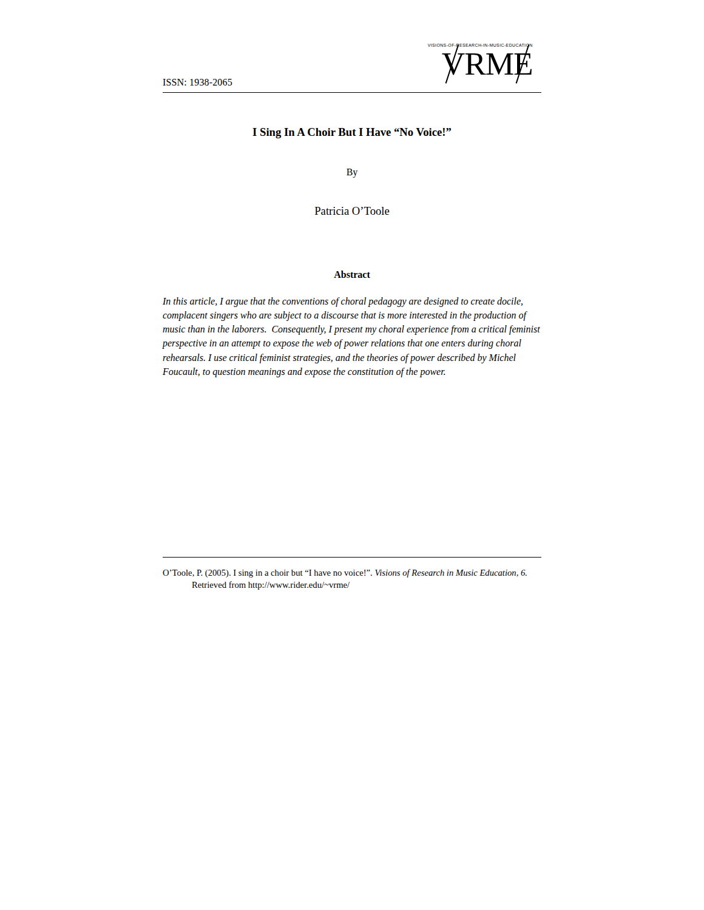ISSN: 1938-2065
Visions-of-Research-in-Music-Education
VRME
I Sing In A Choir But I Have “No Voice!”
By
Patricia O’Toole
Abstract
In this article, I argue that the conventions of choral pedagogy are designed to create docile, complacent singers who are subject to a discourse that is more interested in the production of music than in the laborers. Consequently, I present my choral experience from a critical feminist perspective in an attempt to expose the web of power relations that one enters during choral rehearsals. I use critical feminist strategies, and the theories of power described by Michel Foucault, to question meanings and expose the constitution of the power.
O’Toole, P. (2005). I sing in a choir but “I have no voice!”. Visions of Research in Music Education, 6. Retrieved from http://www.rider.edu/~vrme/